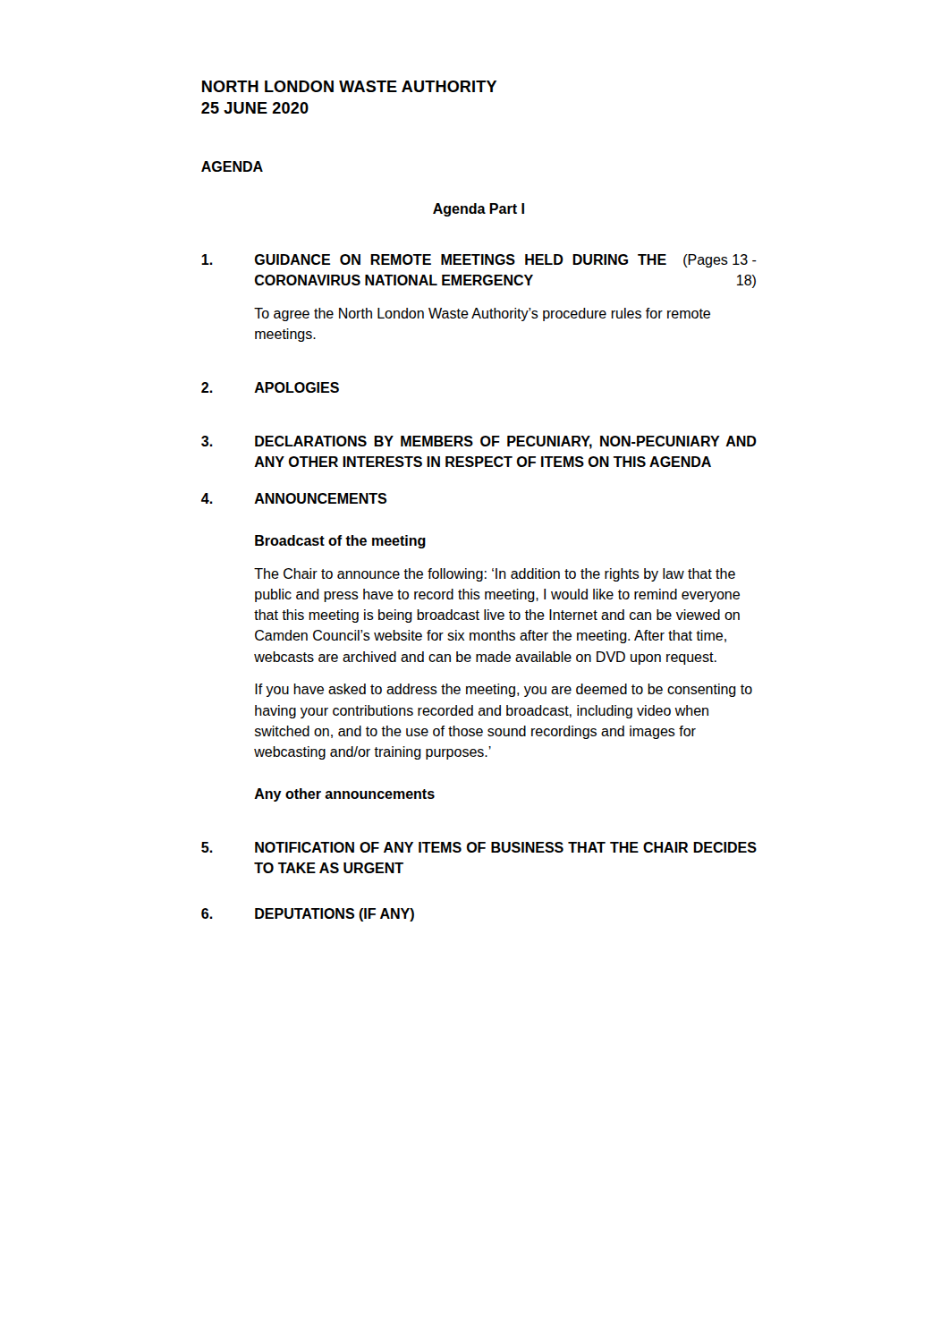NORTH LONDON WASTE AUTHORITY
25 JUNE 2020
AGENDA
Agenda Part I
| 1. | GUIDANCE ON REMOTE MEETINGS HELD DURING THE CORONAVIRUS NATIONAL EMERGENCY | (Pages 13 - 18) |
To agree the North London Waste Authority’s procedure rules for remote meetings.
| 2. | APOLOGIES |
| 3. | DECLARATIONS BY MEMBERS OF PECUNIARY, NON-PECUNIARY AND ANY OTHER INTERESTS IN RESPECT OF ITEMS ON THIS AGENDA |
| 4. | ANNOUNCEMENTS |
Broadcast of the meeting
The Chair to announce the following: ‘In addition to the rights by law that the public and press have to record this meeting, I would like to remind everyone that this meeting is being broadcast live to the Internet and can be viewed on Camden Council’s website for six months after the meeting. After that time, webcasts are archived and can be made available on DVD upon request.
If you have asked to address the meeting, you are deemed to be consenting to having your contributions recorded and broadcast, including video when switched on, and to the use of those sound recordings and images for webcasting and/or training purposes.’
Any other announcements
| 5. | NOTIFICATION OF ANY ITEMS OF BUSINESS THAT THE CHAIR DECIDES TO TAKE AS URGENT |
| 6. | DEPUTATIONS (IF ANY) |